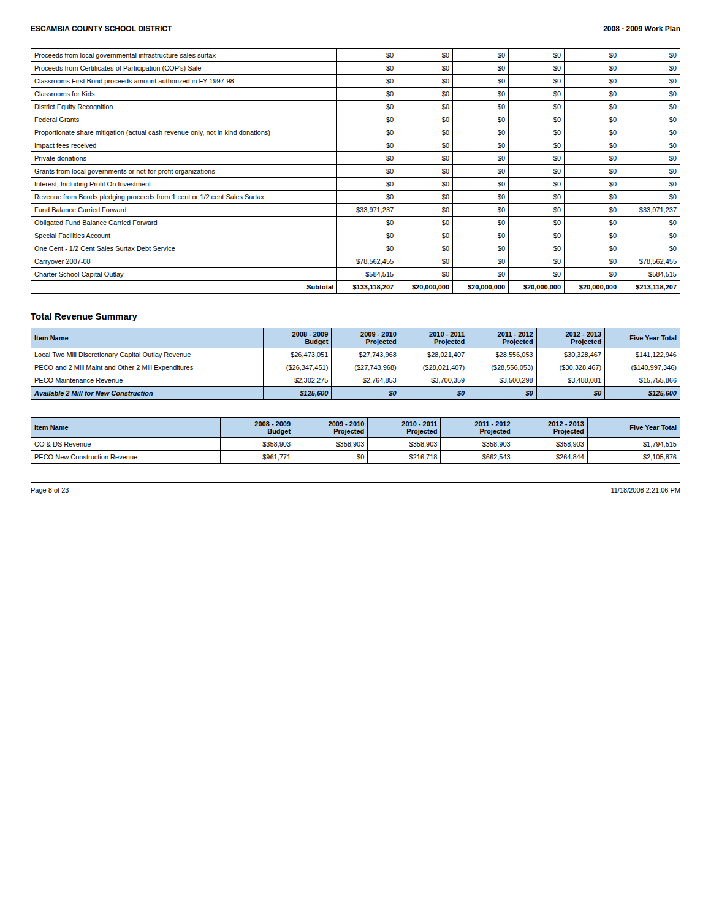ESCAMBIA COUNTY SCHOOL DISTRICT 2008 - 2009 Work Plan
| Proceeds from local governmental infrastructure sales surtax | $0 | $0 | $0 | $0 | $0 | $0 |
| Proceeds from Certificates of Participation (COP's) Sale | $0 | $0 | $0 | $0 | $0 | $0 |
| Classrooms First Bond proceeds amount authorized in FY 1997-98 | $0 | $0 | $0 | $0 | $0 | $0 |
| Classrooms for Kids | $0 | $0 | $0 | $0 | $0 | $0 |
| District Equity Recognition | $0 | $0 | $0 | $0 | $0 | $0 |
| Federal Grants | $0 | $0 | $0 | $0 | $0 | $0 |
| Proportionate share mitigation (actual cash revenue only, not in kind donations) | $0 | $0 | $0 | $0 | $0 | $0 |
| Impact fees received | $0 | $0 | $0 | $0 | $0 | $0 |
| Private donations | $0 | $0 | $0 | $0 | $0 | $0 |
| Grants from local governments or not-for-profit organizations | $0 | $0 | $0 | $0 | $0 | $0 |
| Interest, Including Profit On Investment | $0 | $0 | $0 | $0 | $0 | $0 |
| Revenue from Bonds pledging proceeds from 1 cent or 1/2 cent Sales Surtax | $0 | $0 | $0 | $0 | $0 | $0 |
| Fund Balance Carried Forward | $33,971,237 | $0 | $0 | $0 | $0 | $33,971,237 |
| Obligated Fund Balance Carried Forward | $0 | $0 | $0 | $0 | $0 | $0 |
| Special Facilities Account | $0 | $0 | $0 | $0 | $0 | $0 |
| One Cent - 1/2 Cent Sales Surtax Debt Service | $0 | $0 | $0 | $0 | $0 | $0 |
| Carryover 2007-08 | $78,562,455 | $0 | $0 | $0 | $0 | $78,562,455 |
| Charter School Capital Outlay | $584,515 | $0 | $0 | $0 | $0 | $584,515 |
| Subtotal | $133,118,207 | $20,000,000 | $20,000,000 | $20,000,000 | $20,000,000 | $213,118,207 |
Total Revenue Summary
| Item Name | 2008 - 2009 Budget | 2009 - 2010 Projected | 2010 - 2011 Projected | 2011 - 2012 Projected | 2012 - 2013 Projected | Five Year Total |
| --- | --- | --- | --- | --- | --- | --- |
| Local Two Mill Discretionary Capital Outlay Revenue | $26,473,051 | $27,743,968 | $28,021,407 | $28,556,053 | $30,328,467 | $141,122,946 |
| PECO and 2 Mill Maint and Other 2 Mill Expenditures | ($26,347,451) | ($27,743,968) | ($28,021,407) | ($28,556,053) | ($30,328,467) | ($140,997,346) |
| PECO Maintenance Revenue | $2,302,275 | $2,764,853 | $3,700,359 | $3,500,298 | $3,488,081 | $15,755,866 |
| Available 2 Mill for New Construction | $125,600 | $0 | $0 | $0 | $0 | $125,600 |
| Item Name | 2008 - 2009 Budget | 2009 - 2010 Projected | 2010 - 2011 Projected | 2011 - 2012 Projected | 2012 - 2013 Projected | Five Year Total |
| --- | --- | --- | --- | --- | --- | --- |
| CO & DS Revenue | $358,903 | $358,903 | $358,903 | $358,903 | $358,903 | $1,794,515 |
| PECO New Construction Revenue | $961,771 | $0 | $216,718 | $662,543 | $264,844 | $2,105,876 |
Page 8 of 23 11/18/2008 2:21:06 PM